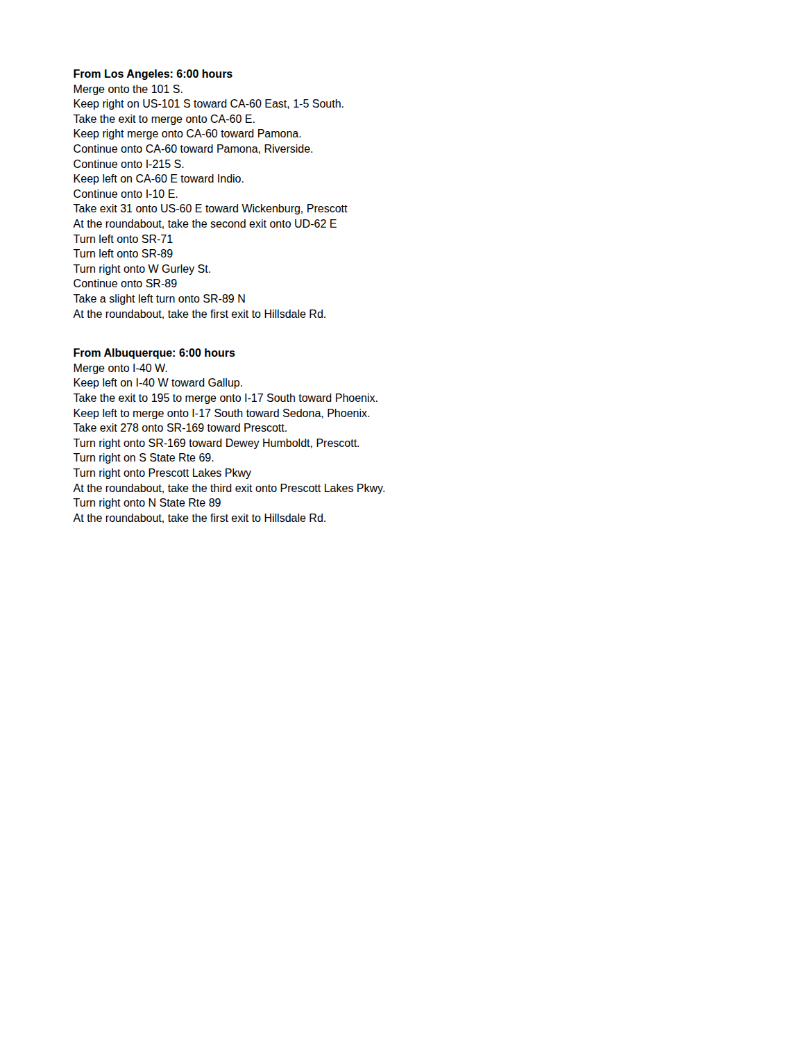From Los Angeles: 6:00 hours
Merge onto the 101 S.
Keep right on US-101 S toward CA-60 East, 1-5 South.
Take the exit to merge onto CA-60 E.
Keep right merge onto CA-60 toward Pamona.
Continue onto CA-60 toward Pamona, Riverside.
Continue onto I-215 S.
Keep left on CA-60 E toward Indio.
Continue onto I-10 E.
Take exit 31 onto US-60 E toward Wickenburg, Prescott
At the roundabout, take the second exit onto UD-62 E
Turn left onto SR-71
Turn left onto SR-89
Turn right onto W Gurley St.
Continue onto SR-89
Take a slight left turn onto SR-89 N
At the roundabout, take the first exit to Hillsdale Rd.
From Albuquerque: 6:00 hours
Merge onto I-40 W.
Keep left on I-40 W toward Gallup.
Take the exit to 195 to merge onto I-17 South toward Phoenix.
Keep left to merge onto I-17 South toward Sedona, Phoenix.
Take exit 278 onto SR-169 toward Prescott.
Turn right onto SR-169 toward Dewey Humboldt, Prescott.
Turn right on S State Rte 69.
Turn right onto Prescott Lakes Pkwy
At the roundabout, take the third exit onto Prescott Lakes Pkwy.
Turn right onto N State Rte 89
At the roundabout, take the first exit to Hillsdale Rd.